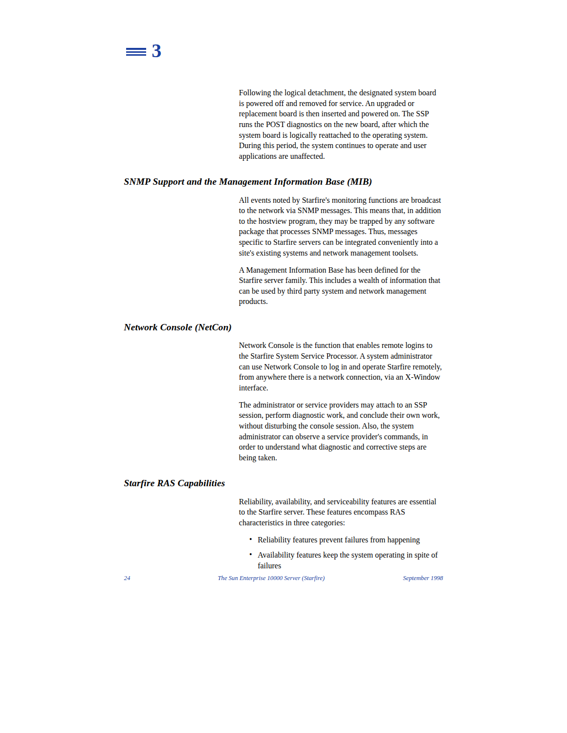3
Following the logical detachment, the designated system board is powered off and removed for service. An upgraded or replacement board is then inserted and powered on. The SSP runs the POST diagnostics on the new board, after which the system board is logically reattached to the operating system. During this period, the system continues to operate and user applications are unaffected.
SNMP Support and the Management Information Base (MIB)
All events noted by Starfire's monitoring functions are broadcast to the network via SNMP messages. This means that, in addition to the hostview program, they may be trapped by any software package that processes SNMP messages. Thus, messages specific to Starfire servers can be integrated conveniently into a site's existing systems and network management toolsets.
A Management Information Base has been defined for the Starfire server family. This includes a wealth of information that can be used by third party system and network management products.
Network Console (NetCon)
Network Console is the function that enables remote logins to the Starfire System Service Processor. A system administrator can use Network Console to log in and operate Starfire remotely, from anywhere there is a network connection, via an X-Window interface.
The administrator or service providers may attach to an SSP session, perform diagnostic work, and conclude their own work, without disturbing the console session. Also, the system administrator can observe a service provider's commands, in order to understand what diagnostic and corrective steps are being taken.
Starfire RAS Capabilities
Reliability, availability, and serviceability features are essential to the Starfire server. These features encompass RAS characteristics in three categories:
Reliability features prevent failures from happening
Availability features keep the system operating in spite of failures
24 The Sun Enterprise 10000 Server (Starfire) September 1998